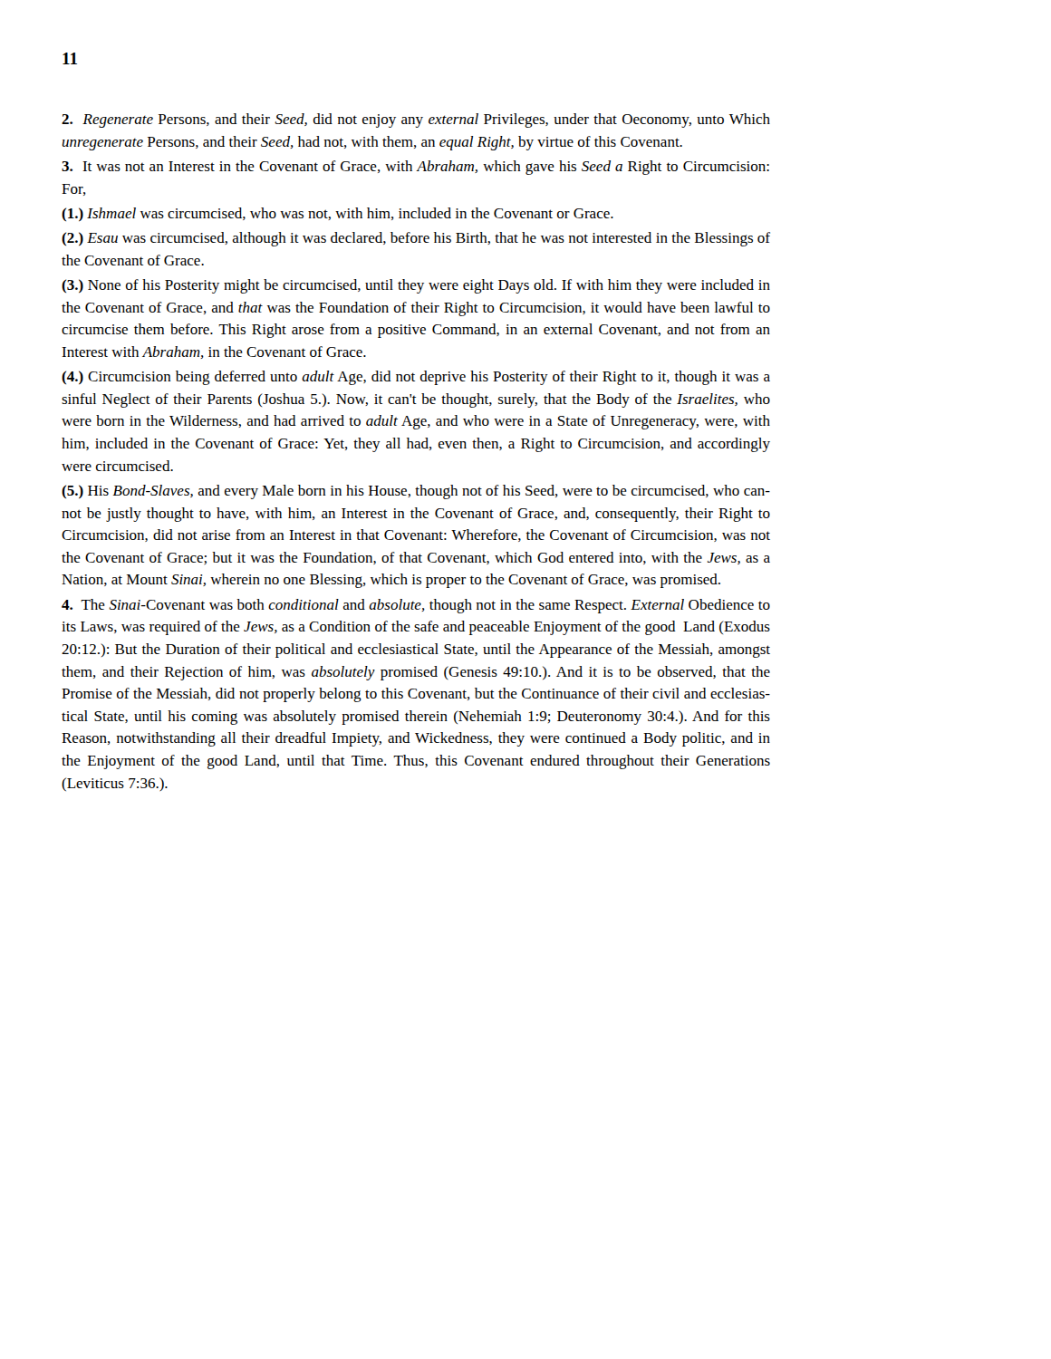11
2. Regenerate Persons, and their Seed, did not enjoy any external Privileges, under that Oeconomy, unto Which unregenerate Persons, and their Seed, had not, with them, an equal Right, by virtue of this Covenant.
3. It was not an Interest in the Covenant of Grace, with Abraham, which gave his Seed a Right to Circumcision: For,
(1.) Ishmael was circumcised, who was not, with him, included in the Covenant or Grace.
(2.) Esau was circumcised, although it was declared, before his Birth, that he was not interested in the Blessings of the Covenant of Grace.
(3.) None of his Posterity might be circumcised, until they were eight Days old. If with him they were included in the Covenant of Grace, and that was the Foundation of their Right to Circumcision, it would have been lawful to circumcise them before. This Right arose from a positive Command, in an external Covenant, and not from an Interest with Abraham, in the Covenant of Grace.
(4.) Circumcision being deferred unto adult Age, did not deprive his Posterity of their Right to it, though it was a sinful Neglect of their Parents (Joshua 5.). Now, it can't be thought, surely, that the Body of the Israelites, who were born in the Wilderness, and had arrived to adult Age, and who were in a State of Unregeneracy, were, with him, included in the Covenant of Grace: Yet, they all had, even then, a Right to Circumcision, and accordingly were circumcised.
(5.) His Bond-Slaves, and every Male born in his House, though not of his Seed, were to be circumcised, who cannot be justly thought to have, with him, an Interest in the Covenant of Grace, and, consequently, their Right to Circumcision, did not arise from an Interest in that Covenant: Wherefore, the Covenant of Circumcision, was not the Covenant of Grace; but it was the Foundation, of that Covenant, which God entered into, with the Jews, as a Nation, at Mount Sinai, wherein no one Blessing, which is proper to the Covenant of Grace, was promised.
4. The Sinai-Covenant was both conditional and absolute, though not in the same Respect. External Obedience to its Laws, was required of the Jews, as a Condition of the safe and peaceable Enjoyment of the good Land (Exodus 20:12.): But the Duration of their political and ecclesiastical State, until the Appearance of the Messiah, amongst them, and their Rejection of him, was absolutely promised (Genesis 49:10.). And it is to be observed, that the Promise of the Messiah, did not properly belong to this Covenant, but the Continuance of their civil and ecclesiastical State, until his coming was absolutely promised therein (Nehemiah 1:9; Deuteronomy 30:4.). And for this Reason, notwithstanding all their dreadful Impiety, and Wickedness, they were continued a Body politic, and in the Enjoyment of the good Land, until that Time. Thus, this Covenant endured throughout their Generations (Leviticus 7:36.).